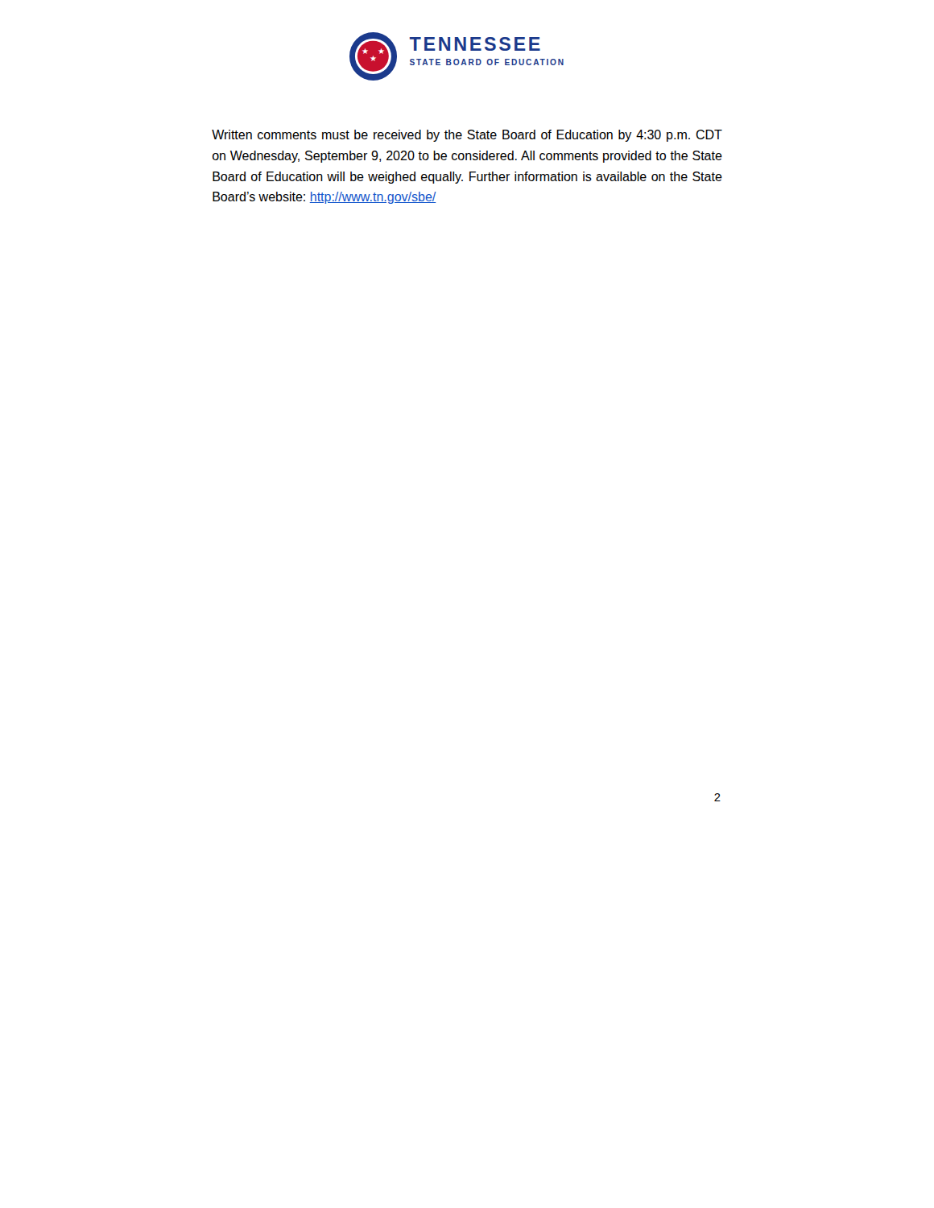★ ★ ★
TENNESSEE
STATE BOARD OF EDUCATION
Written comments must be received by the State Board of Education by 4:30 p.m. CDT on Wednesday, September 9, 2020 to be considered. All comments provided to the State Board of Education will be weighed equally. Further information is available on the State Board’s website: http://www.tn.gov/sbe/
2